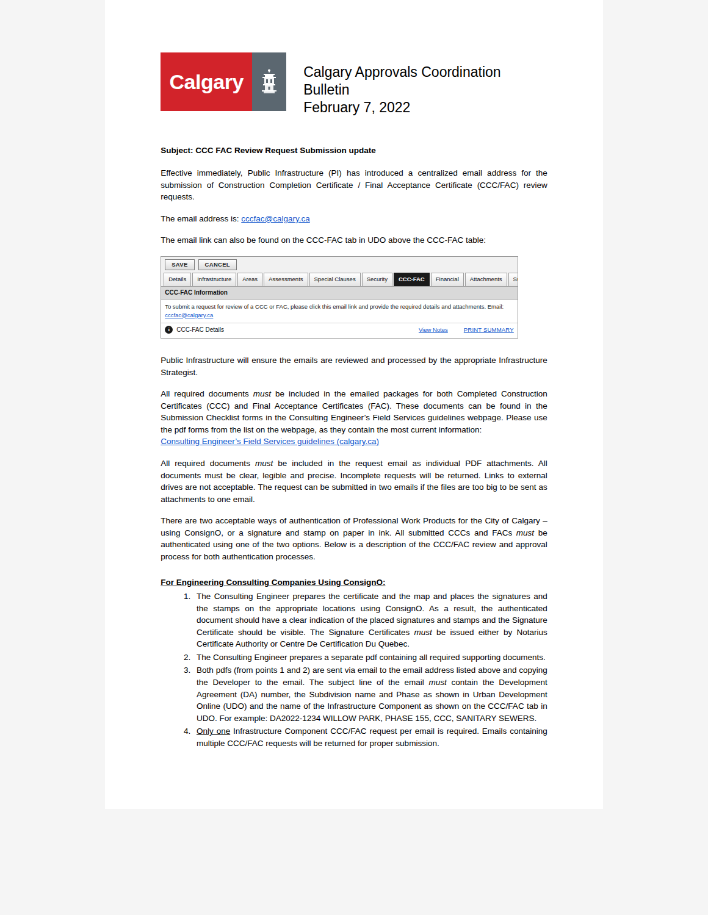Calgary
Calgary Approvals Coordination Bulletin
February 7, 2022
Subject: CCC FAC Review Request Submission update
Effective immediately, Public Infrastructure (PI) has introduced a centralized email address for the submission of Construction Completion Certificate / Final Acceptance Certificate (CCC/FAC) review requests.
The email address is: cccfac@calgary.ca
The email link can also be found on the CCC-FAC tab in UDO above the CCC-FAC table:
SAVE CANCEL
Details Infrastructure Areas Assessments Special Clauses Security CCC-FAC Financial Attachments Summary Request Change
CCC-FAC Information
To submit a request for review of a CCC or FAC, please click this email link and provide the required details and attachments. Email: cccfac@calgary.ca
i CCC-FAC Details View Notes PRINT SUMMARY
Public Infrastructure will ensure the emails are reviewed and processed by the appropriate Infrastructure Strategist.
All required documents must be included in the emailed packages for both Completed Construction Certificates (CCC) and Final Acceptance Certificates (FAC). These documents can be found in the Submission Checklist forms in the Consulting Engineer’s Field Services guidelines webpage. Please use the pdf forms from the list on the webpage, as they contain the most current information:
Consulting Engineer’s Field Services guidelines (calgary.ca)
All required documents must be included in the request email as individual PDF attachments. All documents must be clear, legible and precise. Incomplete requests will be returned. Links to external drives are not acceptable. The request can be submitted in two emails if the files are too big to be sent as attachments to one email.
There are two acceptable ways of authentication of Professional Work Products for the City of Calgary – using ConsignO, or a signature and stamp on paper in ink. All submitted CCCs and FACs must be authenticated using one of the two options. Below is a description of the CCC/FAC review and approval process for both authentication processes.
For Engineering Consulting Companies Using ConsignO:
The Consulting Engineer prepares the certificate and the map and places the signatures and the stamps on the appropriate locations using ConsignO. As a result, the authenticated document should have a clear indication of the placed signatures and stamps and the Signature Certificate should be visible. The Signature Certificates must be issued either by Notarius Certificate Authority or Centre De Certification Du Quebec.
The Consulting Engineer prepares a separate pdf containing all required supporting documents.
Both pdfs (from points 1 and 2) are sent via email to the email address listed above and copying the Developer to the email. The subject line of the email must contain the Development Agreement (DA) number, the Subdivision name and Phase as shown in Urban Development Online (UDO) and the name of the Infrastructure Component as shown on the CCC/FAC tab in UDO. For example: DA2022-1234 WILLOW PARK, PHASE 155, CCC, SANITARY SEWERS.
Only one Infrastructure Component CCC/FAC request per email is required. Emails containing multiple CCC/FAC requests will be returned for proper submission.